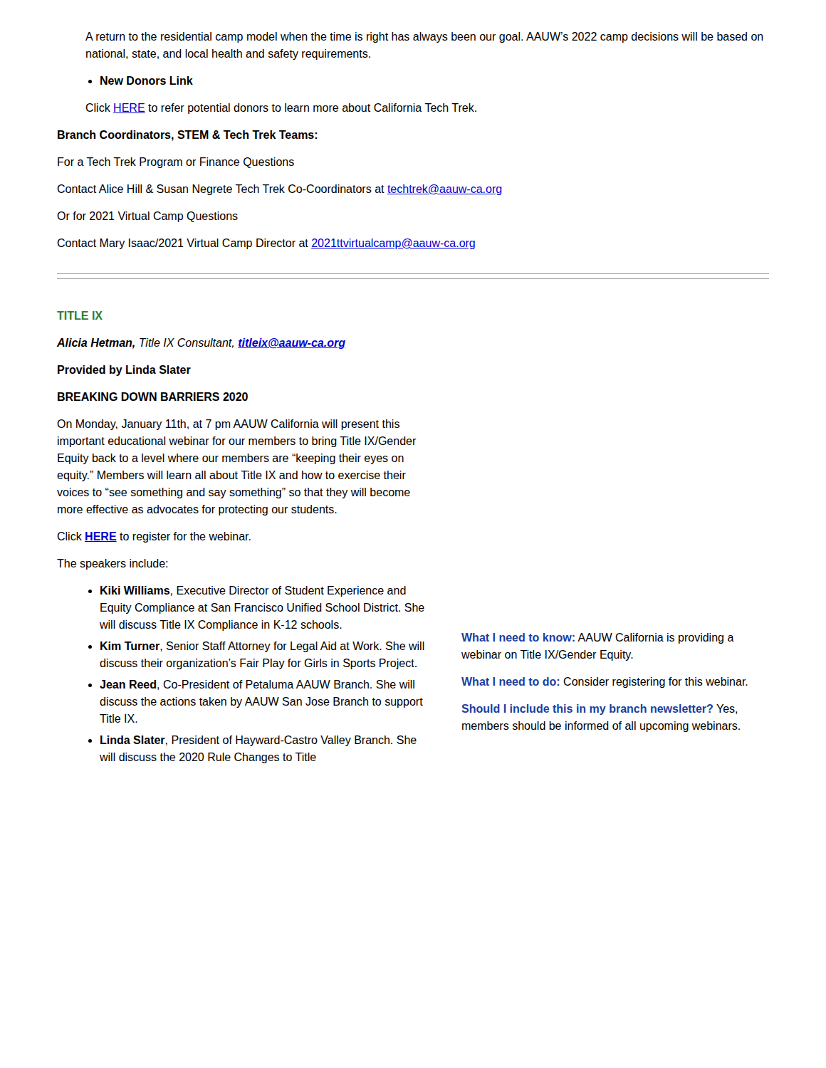A return to the residential camp model when the time is right has always been our goal. AAUW’s 2022 camp decisions will be based on national, state, and local health and safety requirements.
New Donors Link
Click HERE to refer potential donors to learn more about California Tech Trek.
Branch Coordinators, STEM & Tech Trek Teams:
For a Tech Trek Program or Finance Questions
Contact Alice Hill & Susan Negrete Tech Trek Co-Coordinators at techtrek@aauw-ca.org
Or for 2021 Virtual Camp Questions
Contact Mary Isaac/2021 Virtual Camp Director at 2021ttvirtualcamp@aauw-ca.org
TITLE IX
Alicia Hetman, Title IX Consultant, titleix@aauw-ca.org
Provided by Linda Slater
BREAKING DOWN BARRIERS 2020
On Monday, January 11th, at 7 pm AAUW California will present this important educational webinar for our members to bring Title IX/Gender Equity back to a level where our members are “keeping their eyes on equity.” Members will learn all about Title IX and how to exercise their voices to “see something and say something” so that they will become more effective as advocates for protecting our students.
Click HERE to register for the webinar.
The speakers include:
Kiki Williams, Executive Director of Student Experience and Equity Compliance at San Francisco Unified School District. She will discuss Title IX Compliance in K-12 schools.
Kim Turner, Senior Staff Attorney for Legal Aid at Work. She will discuss their organization’s Fair Play for Girls in Sports Project.
Jean Reed, Co-President of Petaluma AAUW Branch. She will discuss the actions taken by AAUW San Jose Branch to support Title IX.
Linda Slater, President of Hayward-Castro Valley Branch. She will discuss the 2020 Rule Changes to Title
What I need to know: AAUW California is providing a webinar on Title IX/Gender Equity.
What I need to do: Consider registering for this webinar.
Should I include this in my branch newsletter? Yes, members should be informed of all upcoming webinars.